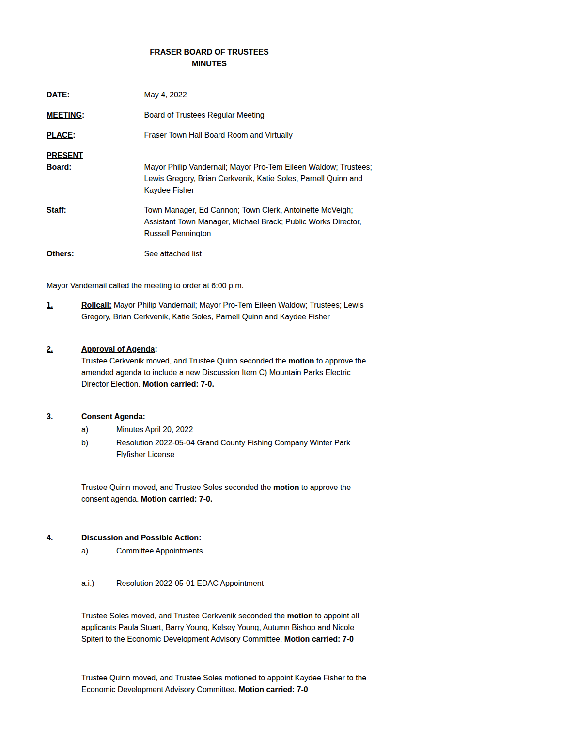FRASER BOARD OF TRUSTEES
MINUTES
| DATE : | May 4, 2022 |
| MEETING : | Board of Trustees Regular Meeting |
| PLACE : | Fraser Town Hall Board Room and Virtually |
| PRESENT Board: | Mayor Philip Vandernail; Mayor Pro-Tem Eileen Waldow; Trustees; Lewis Gregory, Brian Cerkvenik, Katie Soles, Parnell Quinn and Kaydee Fisher |
| Staff: | Town Manager, Ed Cannon; Town Clerk, Antoinette McVeigh; Assistant Town Manager, Michael Brack; Public Works Director, Russell Pennington |
| Others: | See attached list |
Mayor Vandernail called the meeting to order at 6:00 p.m.
1.
Rollcall: Mayor Philip Vandernail; Mayor Pro-Tem Eileen Waldow; Trustees; Lewis Gregory, Brian Cerkvenik, Katie Soles, Parnell Quinn and Kaydee Fisher
2.
Approval of Agenda:
Trustee Cerkvenik moved, and Trustee Quinn seconded the motion to approve the amended agenda to include a new Discussion Item C) Mountain Parks Electric Director Election. Motion carried: 7-0.
3.
Consent Agenda:
a)
Minutes April 20, 2022
b)
Resolution 2022-05-04 Grand County Fishing Company Winter Park Flyfisher License
Trustee Quinn moved, and Trustee Soles seconded the motion to approve the consent agenda. Motion carried: 7-0.
4.
Discussion and Possible Action:
a)
Committee Appointments
a.i.)
Resolution 2022-05-01 EDAC Appointment
Trustee Soles moved, and Trustee Cerkvenik seconded the motion to appoint all applicants Paula Stuart, Barry Young, Kelsey Young, Autumn Bishop and Nicole Spiteri to the Economic Development Advisory Committee. Motion carried: 7-0
Trustee Quinn moved, and Trustee Soles motioned to appoint Kaydee Fisher to the Economic Development Advisory Committee. Motion carried: 7-0